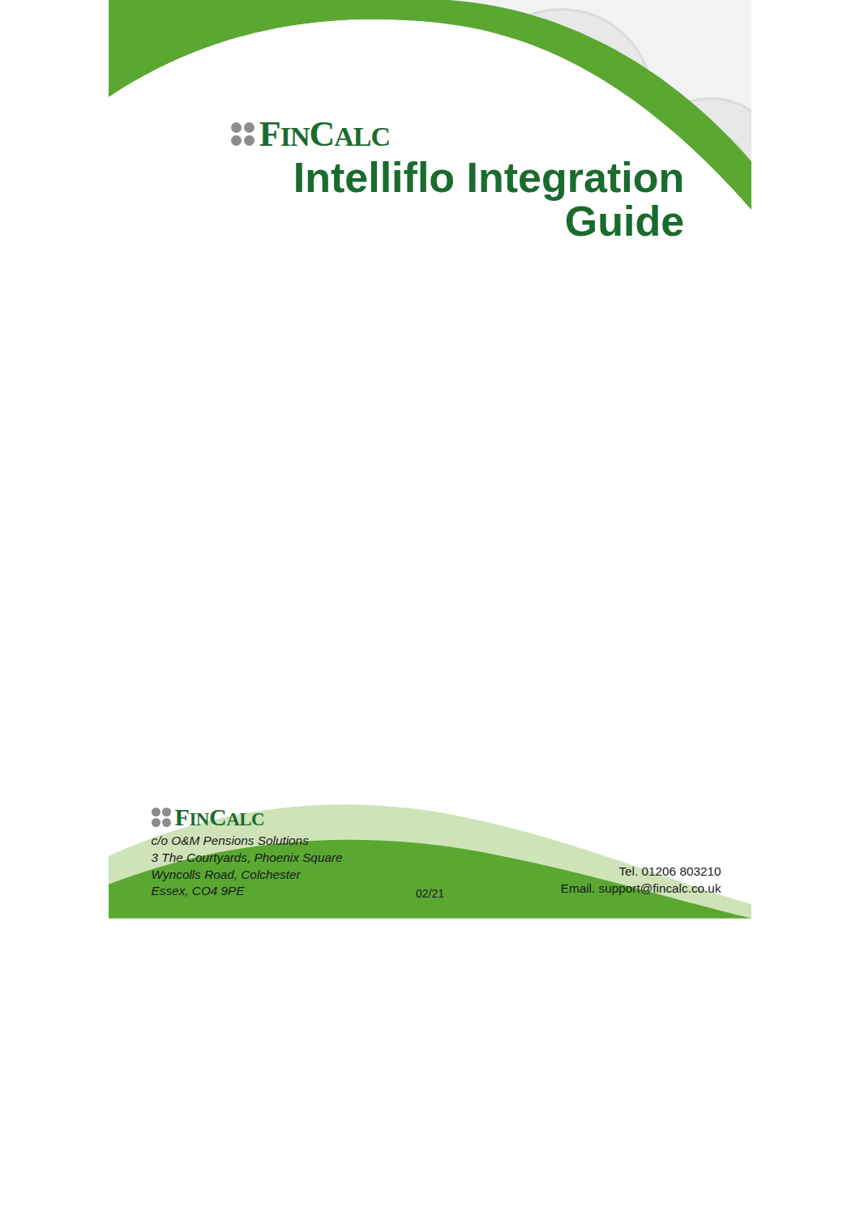FINCALC
Intelliflo Integration
Guide
FINCALC
c/o O&M Pensions Solutions
3 The Courtyards, Phoenix Square
Wyncolls Road, Colchester
Essex, CO4 9PE
Tel. 01206 803210
Email. support@fincalc.co.uk
02/21